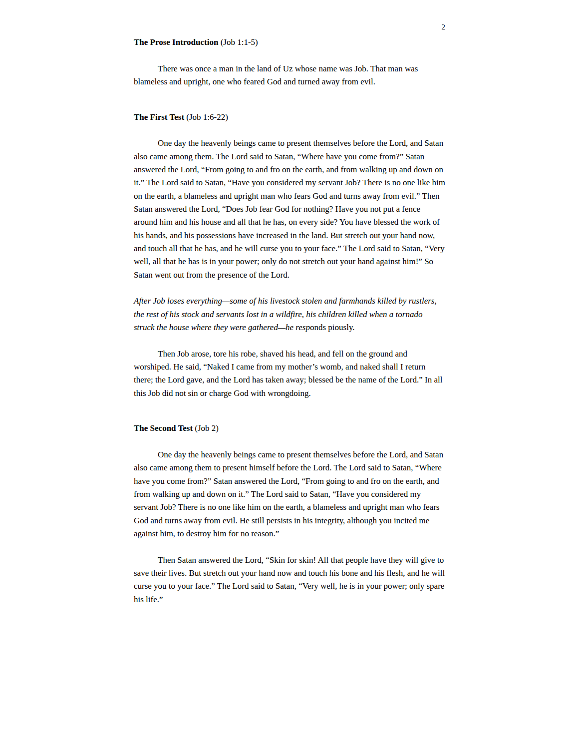2
The Prose Introduction (Job 1:1-5)
There was once a man in the land of Uz whose name was Job. That man was blameless and upright, one who feared God and turned away from evil.
The First Test (Job 1:6-22)
One day the heavenly beings came to present themselves before the Lord, and Satan also came among them. The Lord said to Satan, “Where have you come from?” Satan answered the Lord, “From going to and fro on the earth, and from walking up and down on it.” The Lord said to Satan, “Have you considered my servant Job? There is no one like him on the earth, a blameless and upright man who fears God and turns away from evil.” Then Satan answered the Lord, “Does Job fear God for nothing? Have you not put a fence around him and his house and all that he has, on every side? You have blessed the work of his hands, and his possessions have increased in the land. But stretch out your hand now, and touch all that he has, and he will curse you to your face.” The Lord said to Satan, “Very well, all that he has is in your power; only do not stretch out your hand against him!” So Satan went out from the presence of the Lord.
After Job loses everything—some of his livestock stolen and farmhands killed by rustlers, the rest of his stock and servants lost in a wildfire, his children killed when a tornado struck the house where they were gathered—he responds piously.
Then Job arose, tore his robe, shaved his head, and fell on the ground and worshiped. He said, “Naked I came from my mother’s womb, and naked shall I return there; the Lord gave, and the Lord has taken away; blessed be the name of the Lord.” In all this Job did not sin or charge God with wrongdoing.
The Second Test (Job 2)
One day the heavenly beings came to present themselves before the Lord, and Satan also came among them to present himself before the Lord. The Lord said to Satan, “Where have you come from?” Satan answered the Lord, “From going to and fro on the earth, and from walking up and down on it.” The Lord said to Satan, “Have you considered my servant Job? There is no one like him on the earth, a blameless and upright man who fears God and turns away from evil. He still persists in his integrity, although you incited me against him, to destroy him for no reason.”
Then Satan answered the Lord, “Skin for skin! All that people have they will give to save their lives. But stretch out your hand now and touch his bone and his flesh, and he will curse you to your face.” The Lord said to Satan, “Very well, he is in your power; only spare his life.”